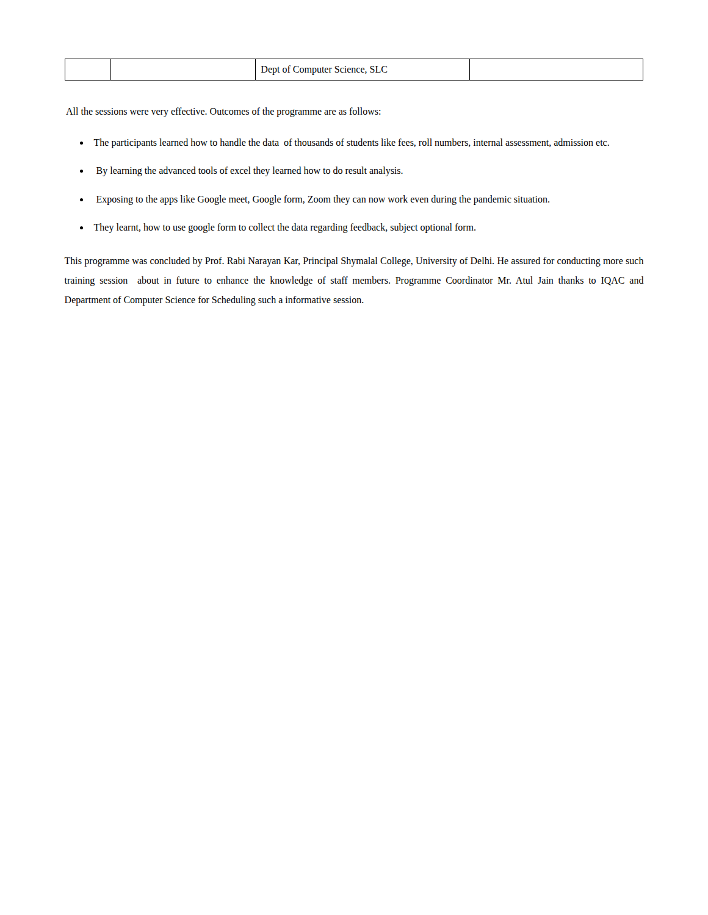| | | Dept of Computer Science, SLC | |
All the sessions were very effective. Outcomes of the programme are as follows:
The participants learned how to handle the data of thousands of students like fees, roll numbers, internal assessment, admission etc.
By learning the advanced tools of excel they learned how to do result analysis.
Exposing to the apps like Google meet, Google form, Zoom they can now work even during the pandemic situation.
They learnt, how to use google form to collect the data regarding feedback, subject optional form.
This programme was concluded by Prof. Rabi Narayan Kar, Principal Shymalal College, University of Delhi. He assured for conducting more such training session about in future to enhance the knowledge of staff members. Programme Coordinator Mr. Atul Jain thanks to IQAC and Department of Computer Science for Scheduling such a informative session.